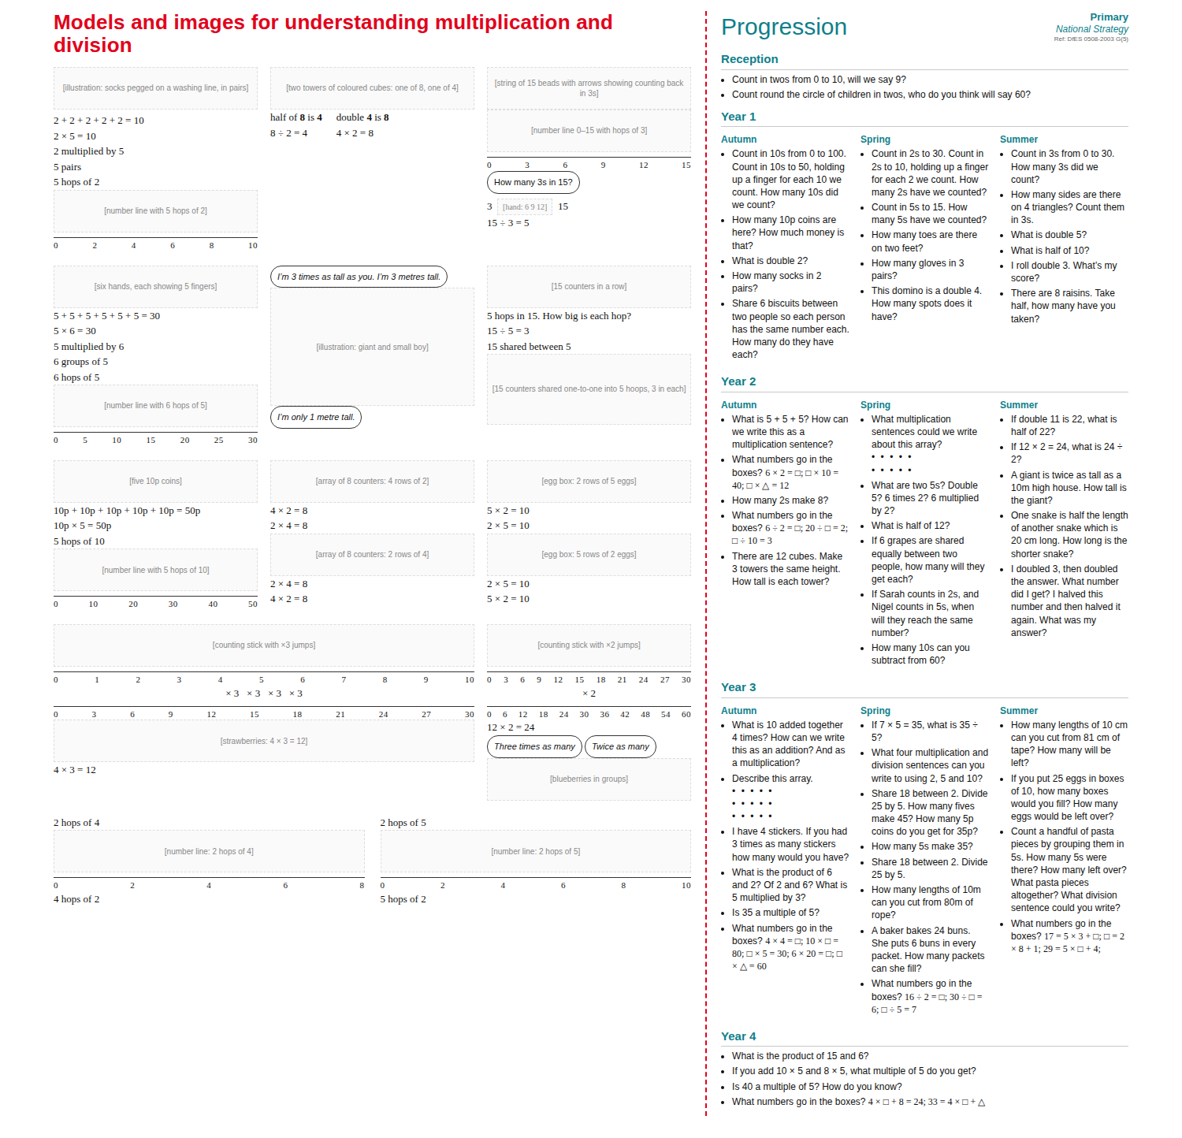Models and images for understanding multiplication and division
[illustration: socks pegged on a washing line, in pairs]
2 + 2 + 2 + 2 + 2 = 10
2 × 5 = 10
2 multiplied by 5
5 pairs
5 hops of 2
[number line with 5 hops of 2]
0246810
[two towers of coloured cubes: one of 8, one of 4]
half of 8 is 4
8 ÷ 2 = 4
double 4 is 8
4 × 2 = 8
[string of 15 beads with arrows showing counting back in 3s]
[number line 0–15 with hops of 3]
03691215
How many 3s in 15?
3 [hand: 6 9 12] 15
15 ÷ 3 = 5
[six hands, each showing 5 fingers]
5 + 5 + 5 + 5 + 5 + 5 = 30
5 × 6 = 30
5 multiplied by 6
6 groups of 5
6 hops of 5
[number line with 6 hops of 5]
051015202530
I’m 3 times as tall as you. I’m 3 metres tall.
[illustration: giant and small boy]
I’m only 1 metre tall.
[15 counters in a row]
5 hops in 15. How big is each hop?
15 ÷ 5 = 3
15 shared between 5
[15 counters shared one-to-one into 5 hoops, 3 in each]
[five 10p coins]
10p + 10p + 10p + 10p + 10p = 50p
10p × 5 = 50p
5 hops of 10
[number line with 5 hops of 10]
01020304050
[array of 8 counters: 4 rows of 2]
4 × 2 = 8
2 × 4 = 8
[array of 8 counters: 2 rows of 4]
2 × 4 = 8
4 × 2 = 8
[egg box: 2 rows of 5 eggs]
5 × 2 = 10
2 × 5 = 10
[egg box: 5 rows of 2 eggs]
2 × 5 = 10
5 × 2 = 10
[counting stick with ×3 jumps]
012345678910
× 3 × 3 × 3 × 3
036912151821242730
[strawberries: 4 × 3 = 12]
4 × 3 = 12
[counting stick with ×2 jumps]
036912151821242730
× 2
06121824303642485460
12 × 2 = 24
Three times as many
Twice as many
[blueberries in groups]
2 hops of 4
[number line: 2 hops of 4]
02468
4 hops of 2
2 hops of 5
[number line: 2 hops of 5]
0246810
5 hops of 2
Progression
Primary
National Strategy
Ref: DfES 0508-2003 G(5)
Reception
Count in twos from 0 to 10, will we say 9?
Count round the circle of children in twos, who do you think will say 60?
Year 1
Autumn
Count in 10s from 0 to 100. Count in 10s to 50, holding up a finger for each 10 we count. How many 10s did we count?
How many 10p coins are here? How much money is that?
What is double 2?
How many socks in 2 pairs?
Share 6 biscuits between two people so each person has the same number each. How many do they have each?
Spring
Count in 2s to 30. Count in 2s to 10, holding up a finger for each 2 we count. How many 2s have we counted?
Count in 5s to 15. How many 5s have we counted?
How many toes are there on two feet?
How many gloves in 3 pairs?
This domino is a double 4. How many spots does it have?
Summer
Count in 3s from 0 to 30. How many 3s did we count?
How many sides are there on 4 triangles? Count them in 3s.
What is double 5?
What is half of 10?
I roll double 3. What’s my score?
There are 8 raisins. Take half, how many have you taken?
Year 2
Autumn
What is 5 + 5 + 5? How can we write this as a multiplication sentence?
What numbers go in the boxes? 6 × 2 = □; □ × 10 = 40; □ × △ = 12
How many 2s make 8?
What numbers go in the boxes? 6 ÷ 2 = □; 20 ÷ □ = 2; □ ÷ 10 = 3
There are 12 cubes. Make 3 towers the same height. How tall is each tower?
Spring
What multiplication sentences could we write about this array?
• • • • •
• • • • •
What are two 5s? Double 5? 6 times 2? 6 multiplied by 2?
What is half of 12?
If 6 grapes are shared equally between two people, how many will they get each?
If Sarah counts in 2s, and Nigel counts in 5s, when will they reach the same number?
How many 10s can you subtract from 60?
Summer
If double 11 is 22, what is half of 22?
If 12 × 2 = 24, what is 24 ÷ 2?
A giant is twice as tall as a 10m high house. How tall is the giant?
One snake is half the length of another snake which is 20 cm long. How long is the shorter snake?
I doubled 3, then doubled the answer. What number did I get? I halved this number and then halved it again. What was my answer?
Year 3
Autumn
What is 10 added together 4 times? How can we write this as an addition? And as a multiplication?
Describe this array.
• • • • •
• • • • •
• • • • •
I have 4 stickers. If you had 3 times as many stickers how many would you have?
What is the product of 6 and 2? Of 2 and 6? What is 5 multiplied by 3?
Is 35 a multiple of 5?
What numbers go in the boxes? 4 × 4 = □; 10 × □ = 80; □ × 5 = 30; 6 × 20 = □; □ × △ = 60
Spring
If 7 × 5 = 35, what is 35 ÷ 5?
What four multiplication and division sentences can you write to using 2, 5 and 10?
Share 18 between 2. Divide 25 by 5. How many fives make 45? How many 5p coins do you get for 35p?
How many 5s make 35?
Share 18 between 2. Divide 25 by 5.
How many lengths of 10m can you cut from 80m of rope?
A baker bakes 24 buns. She puts 6 buns in every packet. How many packets can she fill?
What numbers go in the boxes? 16 ÷ 2 = □; 30 ÷ □ = 6; □ ÷ 5 = 7
Summer
How many lengths of 10 cm can you cut from 81 cm of tape? How many will be left?
If you put 25 eggs in boxes of 10, how many boxes would you fill? How many eggs would be left over?
Count a handful of pasta pieces by grouping them in 5s. How many 5s were there? How many left over? What pasta pieces altogether? What division sentence could you write?
What numbers go in the boxes? 17 = 5 × 3 + □; □ = 2 × 8 + 1; 29 = 5 × □ + 4;
Year 4
What is the product of 15 and 6?
If you add 10 × 5 and 8 × 5, what multiple of 5 do you get?
Is 40 a multiple of 5? How do you know?
What numbers go in the boxes? 4 × □ + 8 = 24; 33 = 4 × □ + △